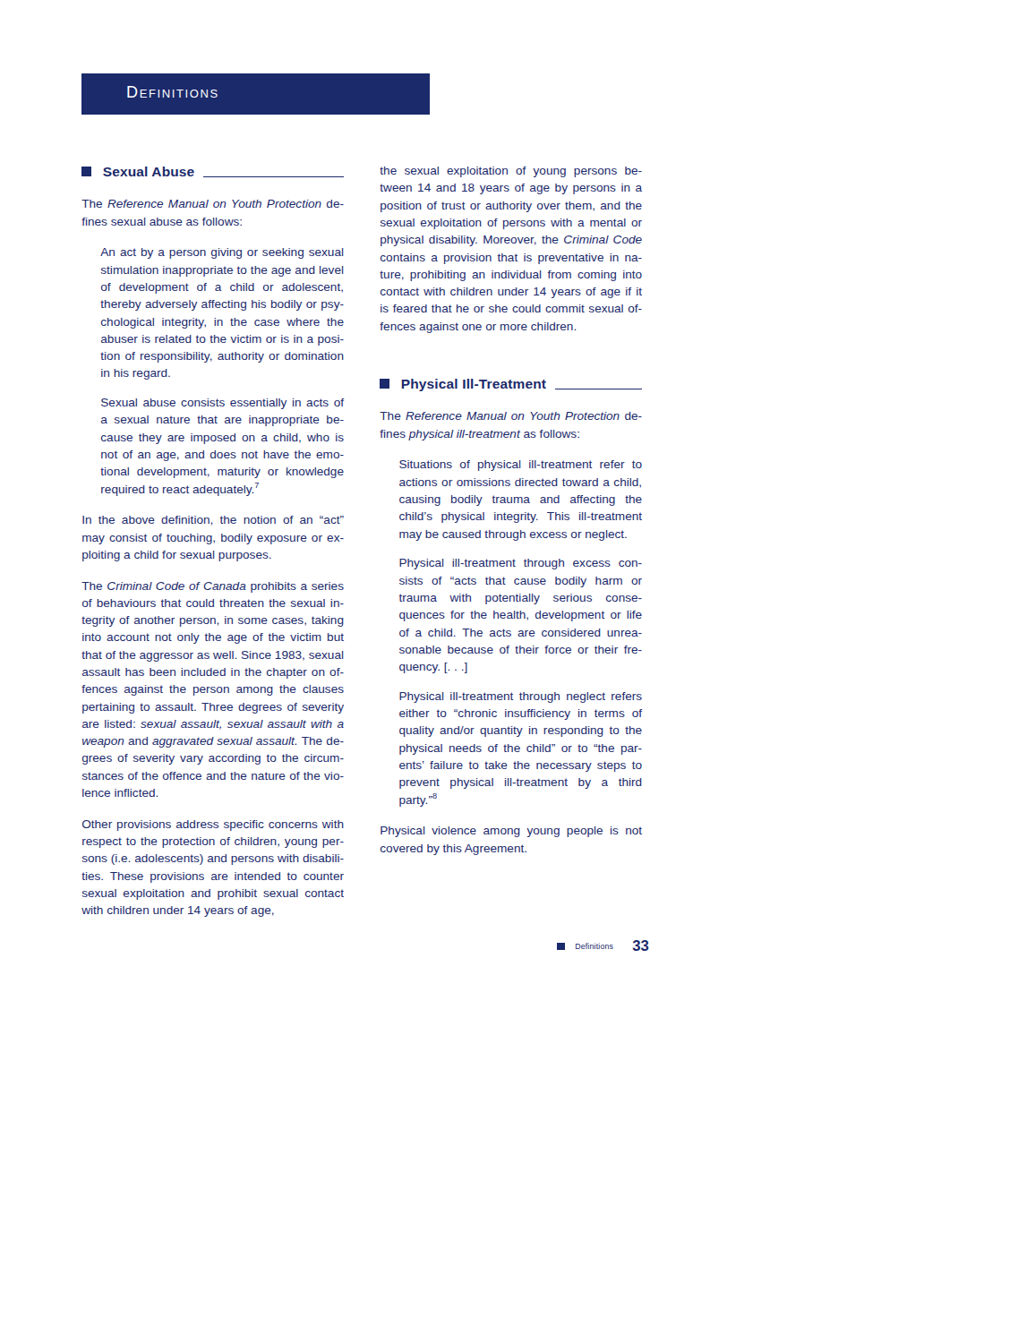Definitions
Sexual Abuse
The Reference Manual on Youth Protection defines sexual abuse as follows:
An act by a person giving or seeking sexual stimulation inappropriate to the age and level of development of a child or adolescent, thereby adversely affecting his bodily or psychological integrity, in the case where the abuser is related to the victim or is in a position of responsibility, authority or domination in his regard.
Sexual abuse consists essentially in acts of a sexual nature that are inappropriate because they are imposed on a child, who is not of an age, and does not have the emotional development, maturity or knowledge required to react adequately.7
In the above definition, the notion of an “act” may consist of touching, bodily exposure or exploiting a child for sexual purposes.
The Criminal Code of Canada prohibits a series of behaviours that could threaten the sexual integrity of another person, in some cases, taking into account not only the age of the victim but that of the aggressor as well. Since 1983, sexual assault has been included in the chapter on offences against the person among the clauses pertaining to assault. Three degrees of severity are listed: sexual assault, sexual assault with a weapon and aggravated sexual assault. The degrees of severity vary according to the circumstances of the offence and the nature of the violence inflicted.
Other provisions address specific concerns with respect to the protection of children, young persons (i.e. adolescents) and persons with disabilities. These provisions are intended to counter sexual exploitation and prohibit sexual contact with children under 14 years of age,
the sexual exploitation of young persons between 14 and 18 years of age by persons in a position of trust or authority over them, and the sexual exploitation of persons with a mental or physical disability. Moreover, the Criminal Code contains a provision that is preventative in nature, prohibiting an individual from coming into contact with children under 14 years of age if it is feared that he or she could commit sexual offences against one or more children.
Physical Ill-Treatment
The Reference Manual on Youth Protection defines physical ill-treatment as follows:
Situations of physical ill-treatment refer to actions or omissions directed toward a child, causing bodily trauma and affecting the child’s physical integrity. This ill-treatment may be caused through excess or neglect.
Physical ill-treatment through excess consists of “acts that cause bodily harm or trauma with potentially serious consequences for the health, development or life of a child. The acts are considered unreasonable because of their force or their frequency. [. . .]
Physical ill-treatment through neglect refers either to “chronic insufficiency in terms of quality and/or quantity in responding to the physical needs of the child” or to “the parents’ failure to take the necessary steps to prevent physical ill-treatment by a third party.”8
Physical violence among young people is not covered by this Agreement.
Definitions
33